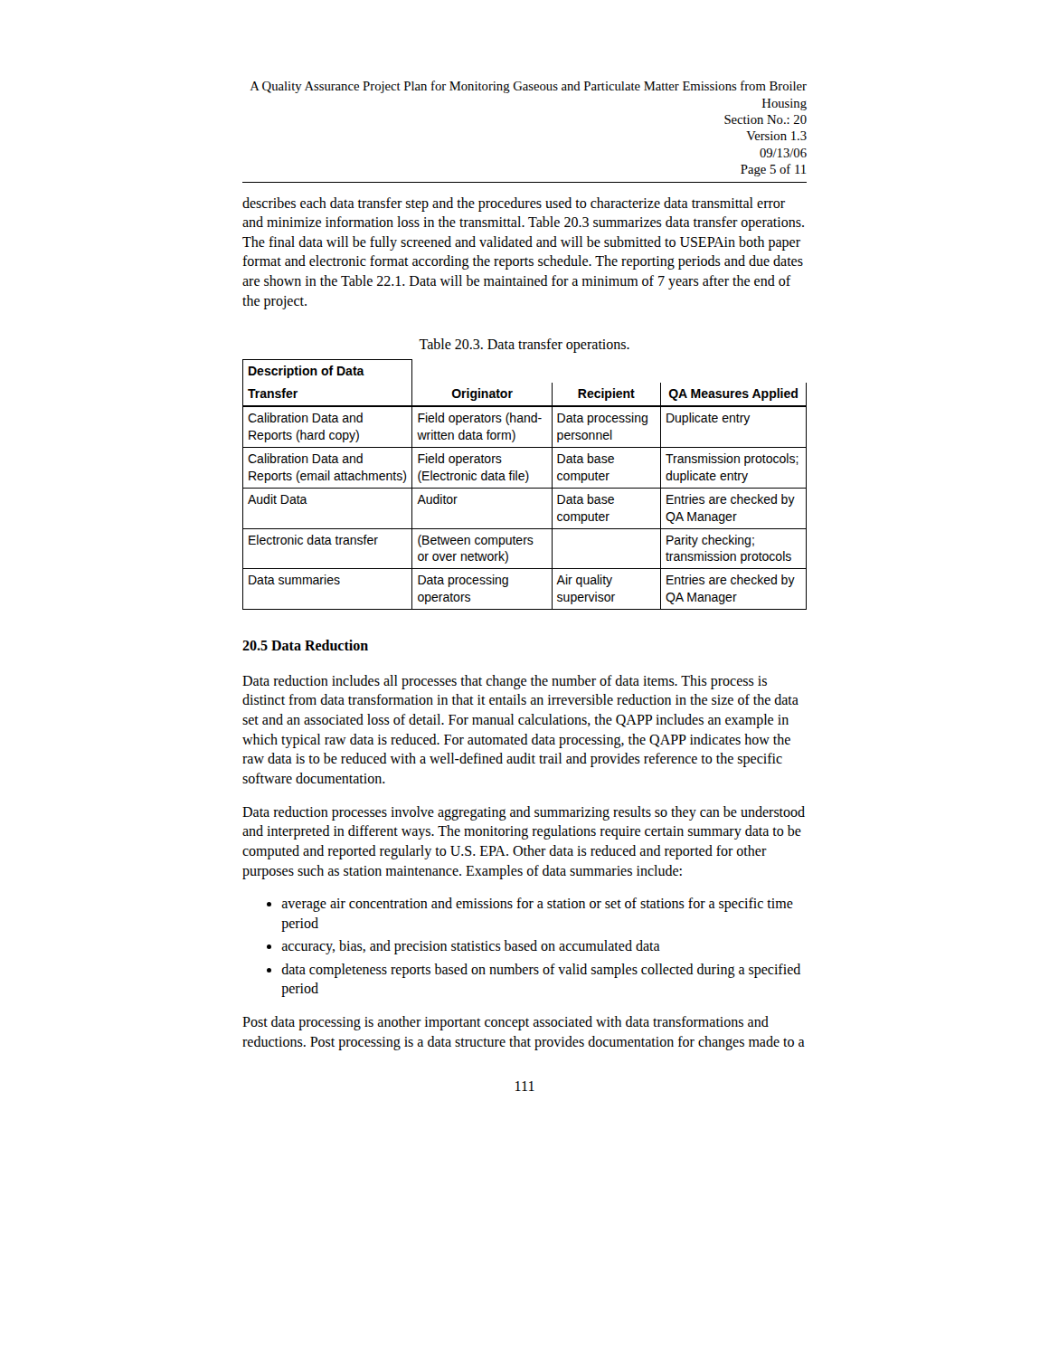A Quality Assurance Project Plan for Monitoring Gaseous and Particulate Matter Emissions from Broiler Housing Section No.: 20 Version 1.3 09/13/06 Page 5 of 11
describes each data transfer step and the procedures used to characterize data transmittal error and minimize information loss in the transmittal. Table 20.3 summarizes data transfer operations. The final data will be fully screened and validated and will be submitted to USEPAin both paper format and electronic format according the reports schedule. The reporting periods and due dates are shown in the Table 22.1. Data will be maintained for a minimum of 7 years after the end of the project.
Table 20.3. Data transfer operations.
| Description of Data | | | |
| --- | --- | --- | --- |
| Transfer | Originator | Recipient | QA Measures Applied |
| Calibration Data and Reports (hard copy) | Field operators (hand-written data form) | Data processing personnel | Duplicate entry |
| Calibration Data and Reports (email attachments) | Field operators (Electronic data file) | Data base computer | Transmission protocols; duplicate entry |
| Audit Data | Auditor | Data base computer | Entries are checked by QA Manager |
| Electronic data transfer | (Between computers or over network) | | Parity checking; transmission protocols |
| Data summaries | Data processing operators | Air quality supervisor | Entries are checked by QA Manager |
20.5 Data Reduction
Data reduction includes all processes that change the number of data items. This process is distinct from data transformation in that it entails an irreversible reduction in the size of the data set and an associated loss of detail. For manual calculations, the QAPP includes an example in which typical raw data is reduced. For automated data processing, the QAPP indicates how the raw data is to be reduced with a well-defined audit trail and provides reference to the specific software documentation.
Data reduction processes involve aggregating and summarizing results so they can be understood and interpreted in different ways. The monitoring regulations require certain summary data to be computed and reported regularly to U.S. EPA. Other data is reduced and reported for other purposes such as station maintenance. Examples of data summaries include:
average air concentration and emissions for a station or set of stations for a specific time period
accuracy, bias, and precision statistics based on accumulated data
data completeness reports based on numbers of valid samples collected during a specified period
Post data processing is another important concept associated with data transformations and reductions. Post processing is a data structure that provides documentation for changes made to a
111